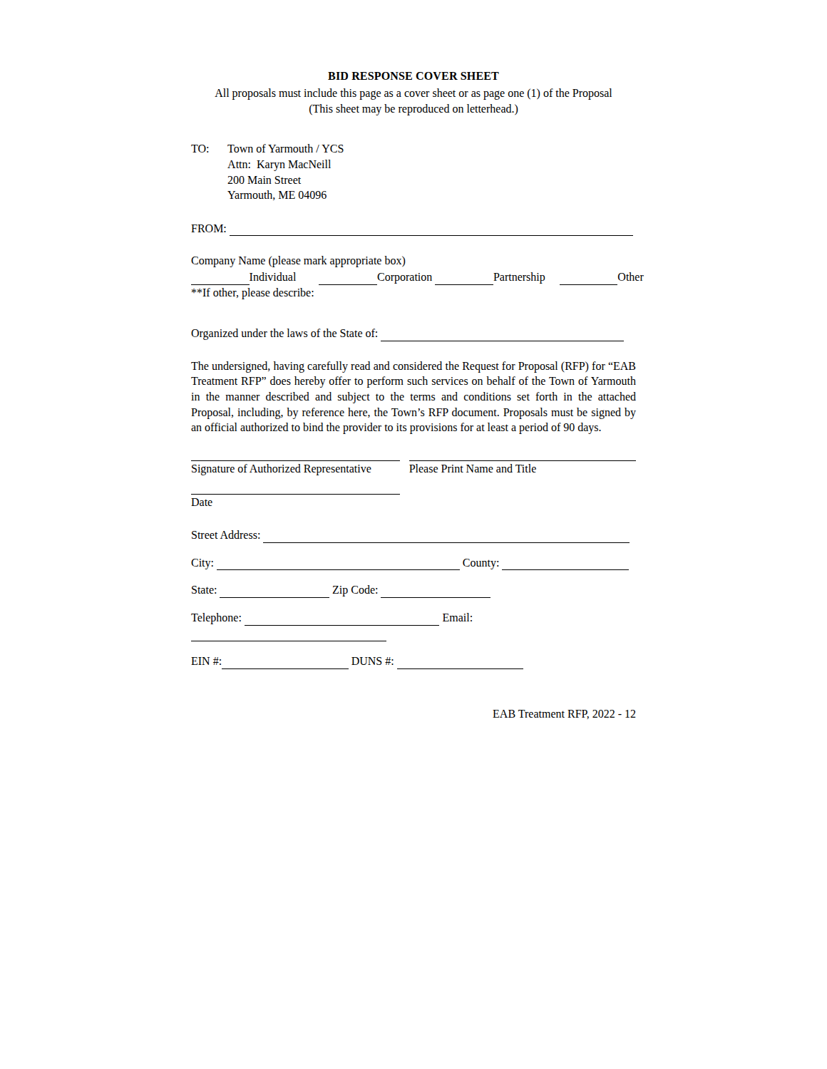Bid Response Cover Sheet
All proposals must include this page as a cover sheet or as page one (1) of the Proposal
(This sheet may be reproduced on letterhead.)
| TO: | Town of Yarmouth / YCS |
| | Attn: Karyn MacNeill |
| | 200 Main Street |
| | Yarmouth, ME 04096 |
FROM:
Company Name (please mark appropriate box)
Individual Corporation Partnership Other
**If other, please describe:
Organized under the laws of the State of:
The undersigned, having carefully read and considered the Request for Proposal (RFP) for “EAB Treatment RFP” does hereby offer to perform such services on behalf of the Town of Yarmouth in the manner described and subject to the terms and conditions set forth in the attached Proposal, including, by reference here, the Town’s RFP document. Proposals must be signed by an official authorized to bind the provider to its provisions for at least a period of 90 days.
| Signature of Authorized Representative | Please Print Name and Title |
| Date | |
Street Address:
City: County:
State: Zip Code:
Telephone: Email:
EIN #: DUNS #:
EAB Treatment RFP, 2022 - 12